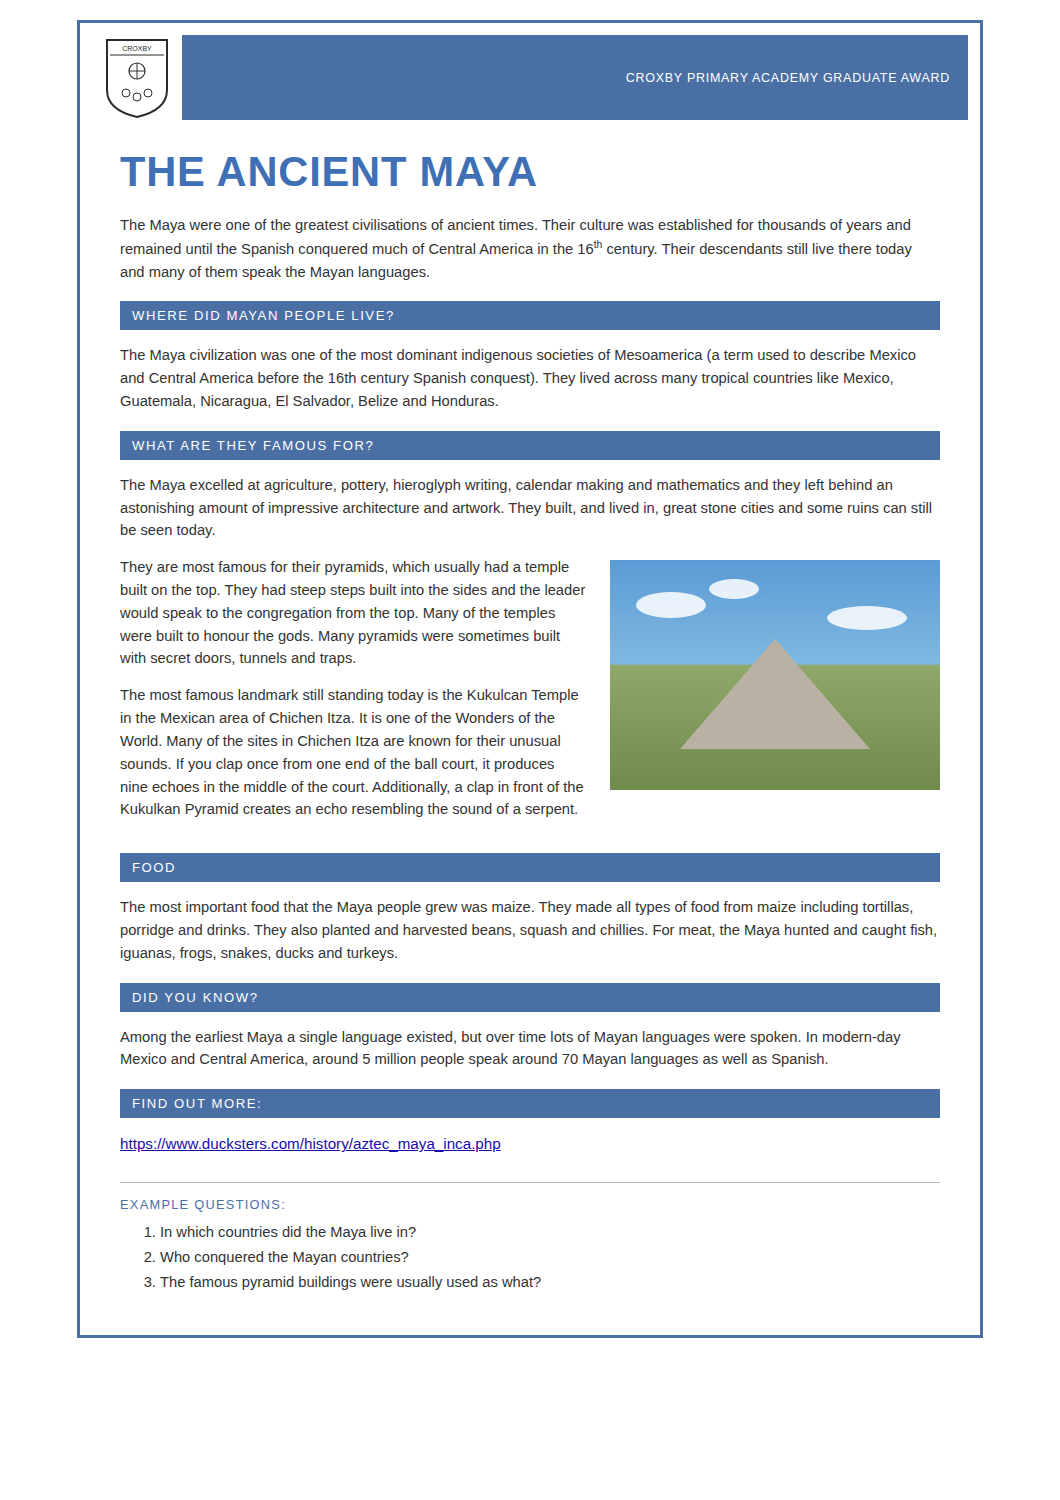CROXBY
CROXBY PRIMARY ACADEMY GRADUATE AWARD
The Ancient Maya
The Maya were one of the greatest civilisations of ancient times. Their culture was established for thousands of years and remained until the Spanish conquered much of Central America in the 16th century. Their descendants still live there today and many of them speak the Mayan languages.
Where did Mayan people live?
The Maya civilization was one of the most dominant indigenous societies of Mesoamerica (a term used to describe Mexico and Central America before the 16th century Spanish conquest). They lived across many tropical countries like Mexico, Guatemala, Nicaragua, El Salvador, Belize and Honduras.
What are they famous for?
The Maya excelled at agriculture, pottery, hieroglyph writing, calendar making and mathematics and they left behind an astonishing amount of impressive architecture and artwork. They built, and lived in, great stone cities and some ruins can still be seen today.
They are most famous for their pyramids, which usually had a temple built on the top. They had steep steps built into the sides and the leader would speak to the congregation from the top. Many of the temples were built to honour the gods. Many pyramids were sometimes built with secret doors, tunnels and traps.
The most famous landmark still standing today is the Kukulcan Temple in the Mexican area of Chichen Itza. It is one of the Wonders of the World. Many of the sites in Chichen Itza are known for their unusual sounds. If you clap once from one end of the ball court, it produces nine echoes in the middle of the court. Additionally, a clap in front of the Kukulkan Pyramid creates an echo resembling the sound of a serpent.
Food
The most important food that the Maya people grew was maize. They made all types of food from maize including tortillas, porridge and drinks. They also planted and harvested beans, squash and chillies. For meat, the Maya hunted and caught fish, iguanas, frogs, snakes, ducks and turkeys.
Did you know?
Among the earliest Maya a single language existed, but over time lots of Mayan languages were spoken. In modern-day Mexico and Central America, around 5 million people speak around 70 Mayan languages as well as Spanish.
Find out more:
https://www.ducksters.com/history/aztec_maya_inca.php
Example questions:
In which countries did the Maya live in?
Who conquered the Mayan countries?
The famous pyramid buildings were usually used as what?